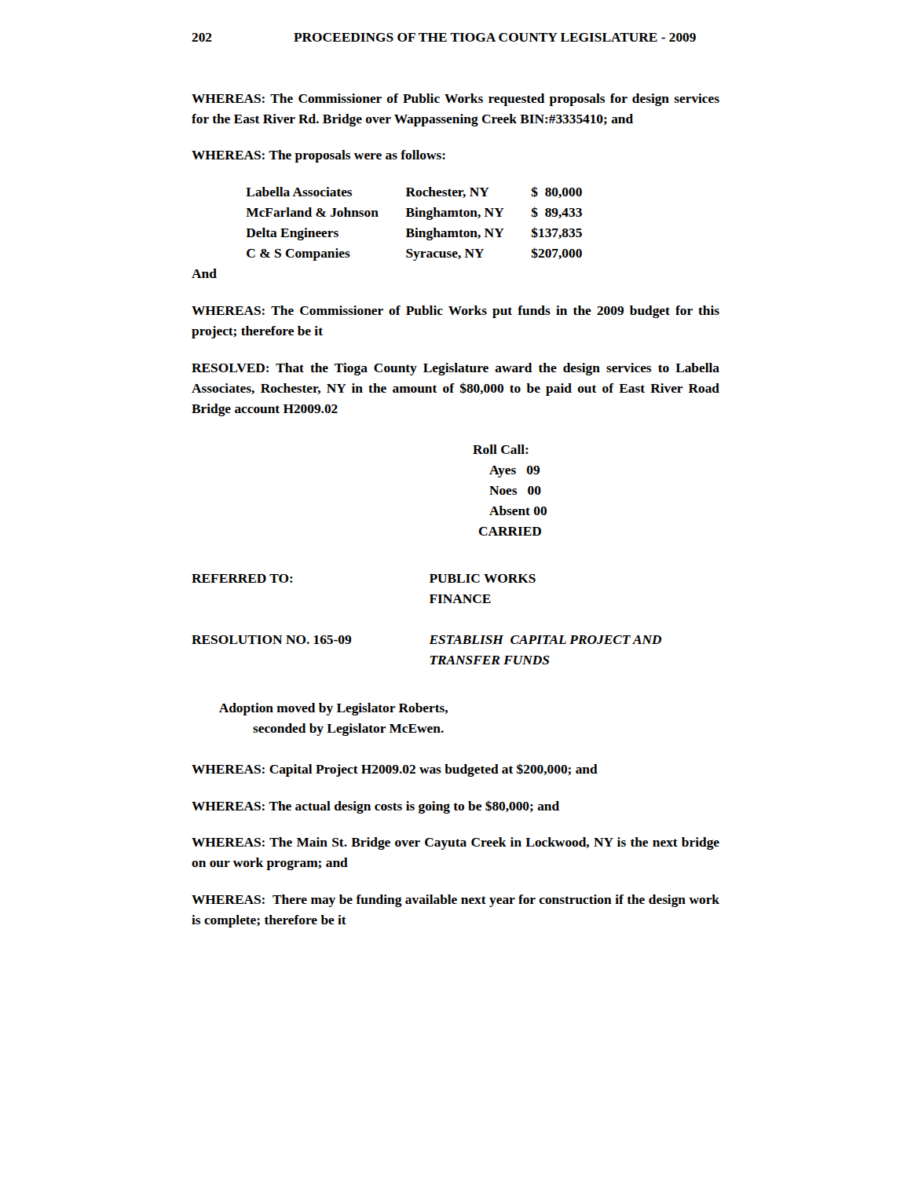202 PROCEEDINGS OF THE TIOGA COUNTY LEGISLATURE - 2009
WHEREAS: The Commissioner of Public Works requested proposals for design services for the East River Rd. Bridge over Wappassening Creek BIN:#3335410; and
WHEREAS: The proposals were as follows:
| Labella Associates | Rochester, NY | $ 80,000 |
| McFarland & Johnson | Binghamton, NY | $ 89,433 |
| Delta Engineers | Binghamton, NY | $137,835 |
| C & S Companies | Syracuse, NY | $207,000 |
And
WHEREAS: The Commissioner of Public Works put funds in the 2009 budget for this project; therefore be it
RESOLVED: That the Tioga County Legislature award the design services to Labella Associates, Rochester, NY in the amount of $80,000 to be paid out of East River Road Bridge account H2009.02
Roll Call:
Ayes 09
Noes 00
Absent 00
CARRIED
REFERRED TO:
PUBLIC WORKS
FINANCE
RESOLUTION NO. 165-09
ESTABLISH CAPITAL PROJECT AND TRANSFER FUNDS
Adoption moved by Legislator Roberts, seconded by Legislator McEwen.
WHEREAS: Capital Project H2009.02 was budgeted at $200,000; and
WHEREAS: The actual design costs is going to be $80,000; and
WHEREAS: The Main St. Bridge over Cayuta Creek in Lockwood, NY is the next bridge on our work program; and
WHEREAS: There may be funding available next year for construction if the design work is complete; therefore be it